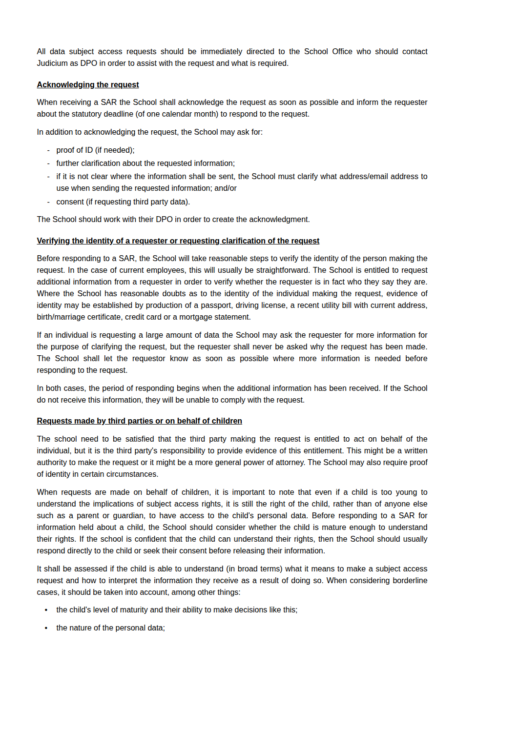All data subject access requests should be immediately directed to the School Office who should contact Judicium as DPO in order to assist with the request and what is required.
Acknowledging the request
When receiving a SAR the School shall acknowledge the request as soon as possible and inform the requester about the statutory deadline (of one calendar month) to respond to the request.
In addition to acknowledging the request, the School may ask for:
proof of ID (if needed);
further clarification about the requested information;
if it is not clear where the information shall be sent, the School must clarify what address/email address to use when sending the requested information; and/or
consent (if requesting third party data).
The School should work with their DPO in order to create the acknowledgment.
Verifying the identity of a requester or requesting clarification of the request
Before responding to a SAR, the School will take reasonable steps to verify the identity of the person making the request. In the case of current employees, this will usually be straightforward. The School is entitled to request additional information from a requester in order to verify whether the requester is in fact who they say they are. Where the School has reasonable doubts as to the identity of the individual making the request, evidence of identity may be established by production of a passport, driving license, a recent utility bill with current address, birth/marriage certificate, credit card or a mortgage statement.
If an individual is requesting a large amount of data the School may ask the requester for more information for the purpose of clarifying the request, but the requester shall never be asked why the request has been made. The School shall let the requestor know as soon as possible where more information is needed before responding to the request.
In both cases, the period of responding begins when the additional information has been received. If the School do not receive this information, they will be unable to comply with the request.
Requests made by third parties or on behalf of children
The school need to be satisfied that the third party making the request is entitled to act on behalf of the individual, but it is the third party's responsibility to provide evidence of this entitlement. This might be a written authority to make the request or it might be a more general power of attorney. The School may also require proof of identity in certain circumstances.
When requests are made on behalf of children, it is important to note that even if a child is too young to understand the implications of subject access rights, it is still the right of the child, rather than of anyone else such as a parent or guardian, to have access to the child's personal data. Before responding to a SAR for information held about a child, the School should consider whether the child is mature enough to understand their rights. If the school is confident that the child can understand their rights, then the School should usually respond directly to the child or seek their consent before releasing their information.
It shall be assessed if the child is able to understand (in broad terms) what it means to make a subject access request and how to interpret the information they receive as a result of doing so. When considering borderline cases, it should be taken into account, among other things:
the child's level of maturity and their ability to make decisions like this;
the nature of the personal data;